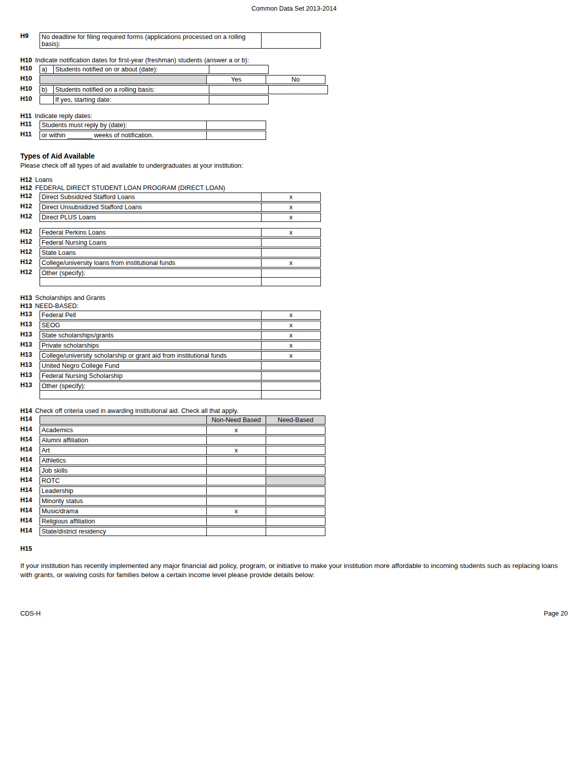Common Data Set 2013-2014
H9
| No deadline for filing required forms (applications processed on a rolling basis): | |
H10 Indicate notification dates for first-year (freshman) students (answer a or b):
H10
| a) | Students notified on or about (date): | |
H10
| | Yes | No |
H10
| b) | Students notified on a rolling basis: | | |
H10
| | If yes, starting date: | |
H11 Indicate reply dates:
H11
| Students must reply by (date): | |
H11
| or within _______ weeks of notification. | |
Types of Aid Available
Please check off all types of aid available to undergraduates at your institution:
H12 Loans
H12 FEDERAL DIRECT STUDENT LOAN PROGRAM (DIRECT LOAN)
H12
| Direct Subsidized Stafford Loans | x |
H12
| Direct Unsubsidized Stafford Loans | x |
H12
| Direct PLUS Loans | x |
H12
| Federal Perkins Loans | x |
H12
| Federal Nursing Loans | |
H12
| State Loans | |
H12
| College/university loans from institutional funds | x |
H12
| Other (specify): | |
H13 Scholarships and Grants
H13 NEED-BASED:
H13
| Federal Pell | x |
H13
| SEOG | x |
H13
| State scholarships/grants | x |
H13
| Private scholarships | x |
H13
| College/university scholarship or grant aid from institutional funds | x |
H13
| United Negro College Fund | |
H13
| Federal Nursing Scholarship | |
H13
| Other (specify): | |
H14 Check off criteria used in awarding institutional aid. Check all that apply.
H14
| | Non-Need Based | Need-Based |
H14
| Academics | x | |
H14
| Alumni affiliation | | |
H14
| Art | x | |
H14
| Athletics | | |
H14
| Job skills | | |
H14
| ROTC | | |
H14
| Leadership | | |
H14
| Minority status | | |
H14
| Music/drama | x | |
H14
| Religious affiliation | | |
H14
| State/district residency | | |
H15
If your institution has recently implemented any major financial aid policy, program, or initiative to make your institution more affordable to incoming students such as replacing loans with grants, or waiving costs for families below a certain income level please provide details below:
CDS-H
Page 20